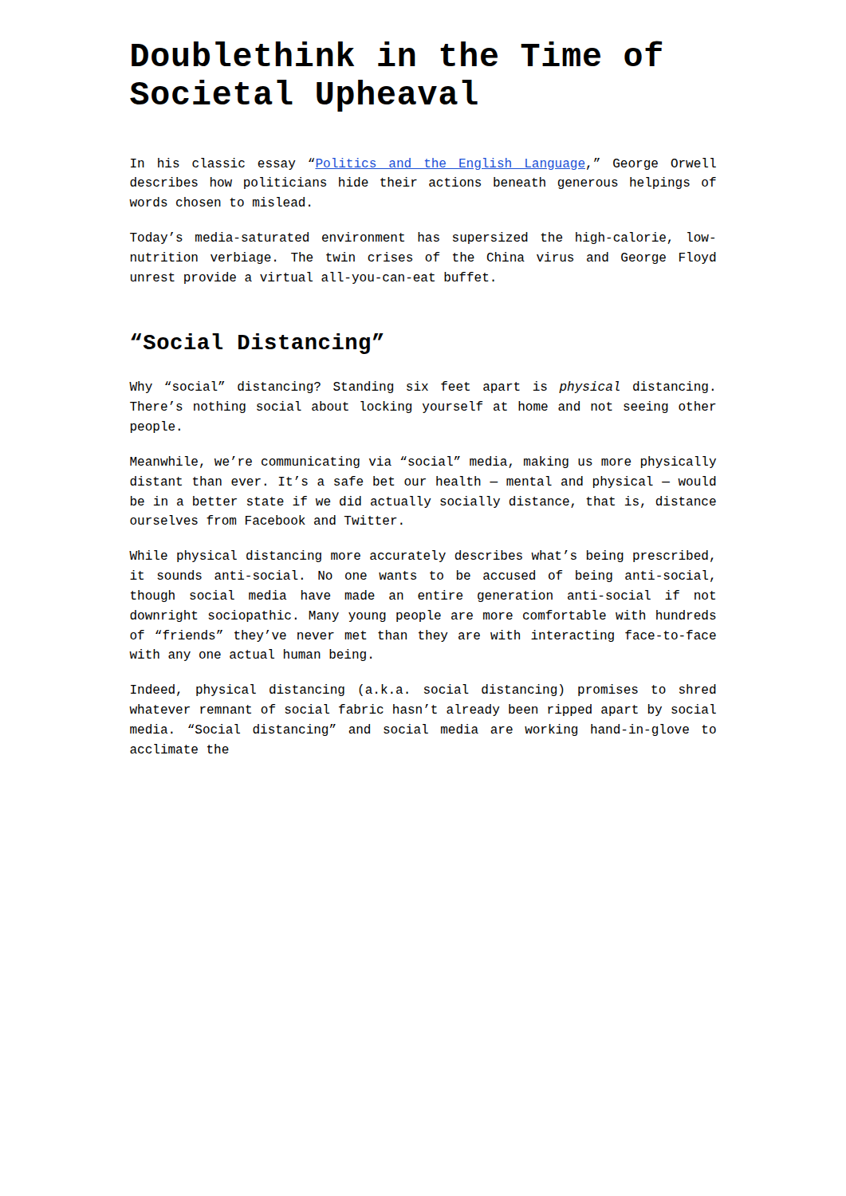Doublethink in the Time of Societal Upheaval
In his classic essay “Politics and the English Language,” George Orwell describes how politicians hide their actions beneath generous helpings of words chosen to mislead.
Today’s media-saturated environment has supersized the high-calorie, low-nutrition verbiage. The twin crises of the China virus and George Floyd unrest provide a virtual all-you-can-eat buffet.
“Social Distancing”
Why “social” distancing? Standing six feet apart is physical distancing. There’s nothing social about locking yourself at home and not seeing other people.
Meanwhile, we’re communicating via “social” media, making us more physically distant than ever. It’s a safe bet our health — mental and physical — would be in a better state if we did actually socially distance, that is, distance ourselves from Facebook and Twitter.
While physical distancing more accurately describes what’s being prescribed, it sounds anti-social. No one wants to be accused of being anti-social, though social media have made an entire generation anti-social if not downright sociopathic. Many young people are more comfortable with hundreds of “friends” they’ve never met than they are with interacting face-to-face with any one actual human being.
Indeed, physical distancing (a.k.a. social distancing) promises to shred whatever remnant of social fabric hasn’t already been ripped apart by social media. “Social distancing” and social media are working hand-in-glove to acclimate the